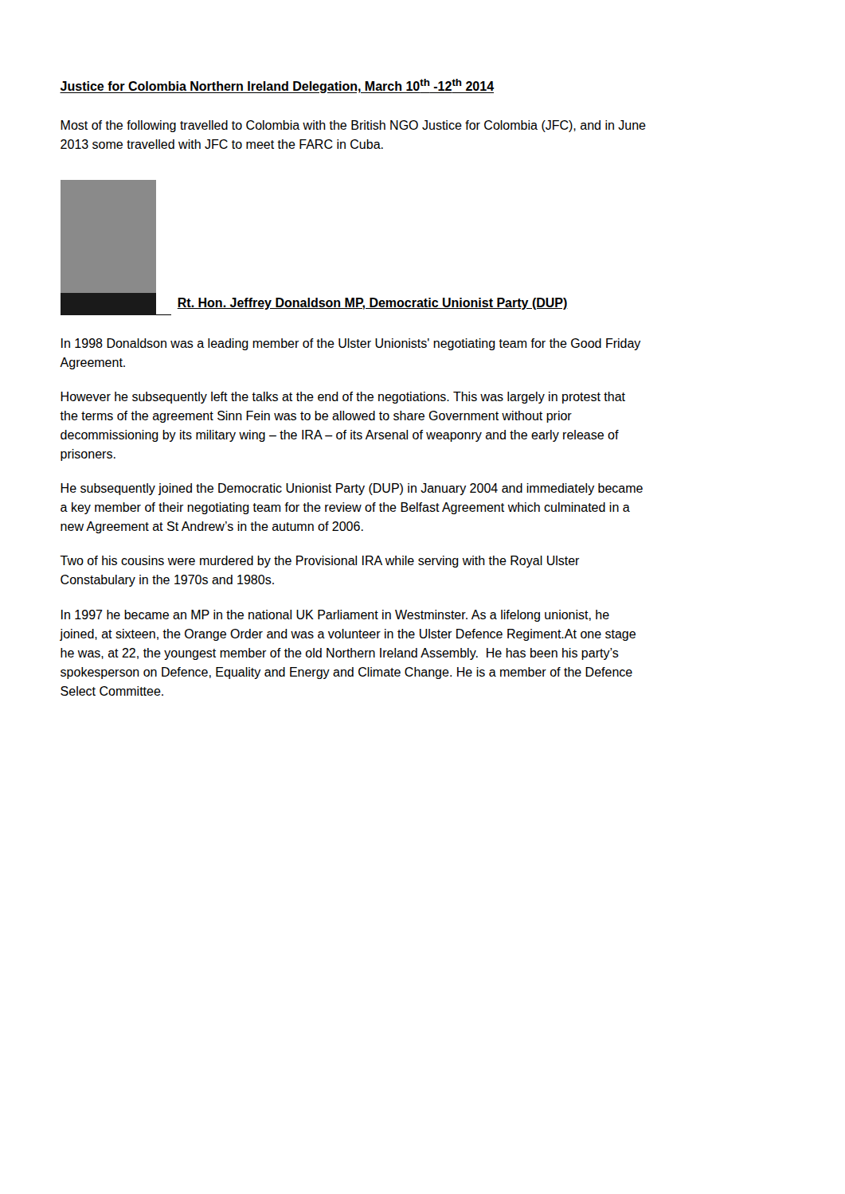Justice for Colombia Northern Ireland Delegation, March 10th -12th 2014
Most of the following travelled to Colombia with the British NGO Justice for Colombia (JFC), and in June 2013 some travelled with JFC to meet the FARC in Cuba.
Rt. Hon. Jeffrey Donaldson MP, Democratic Unionist Party (DUP)
In 1998 Donaldson was a leading member of the Ulster Unionists' negotiating team for the Good Friday Agreement.
However he subsequently left the talks at the end of the negotiations. This was largely in protest that the terms of the agreement Sinn Fein was to be allowed to share Government without prior decommissioning by its military wing – the IRA – of its Arsenal of weaponry and the early release of prisoners.
He subsequently joined the Democratic Unionist Party (DUP) in January 2004 and immediately became a key member of their negotiating team for the review of the Belfast Agreement which culminated in a new Agreement at St Andrew’s in the autumn of 2006.
Two of his cousins were murdered by the Provisional IRA while serving with the Royal Ulster Constabulary in the 1970s and 1980s.
In 1997 he became an MP in the national UK Parliament in Westminster. As a lifelong unionist, he joined, at sixteen, the Orange Order and was a volunteer in the Ulster Defence Regiment.At one stage he was, at 22, the youngest member of the old Northern Ireland Assembly. He has been his party’s spokesperson on Defence, Equality and Energy and Climate Change. He is a member of the Defence Select Committee.